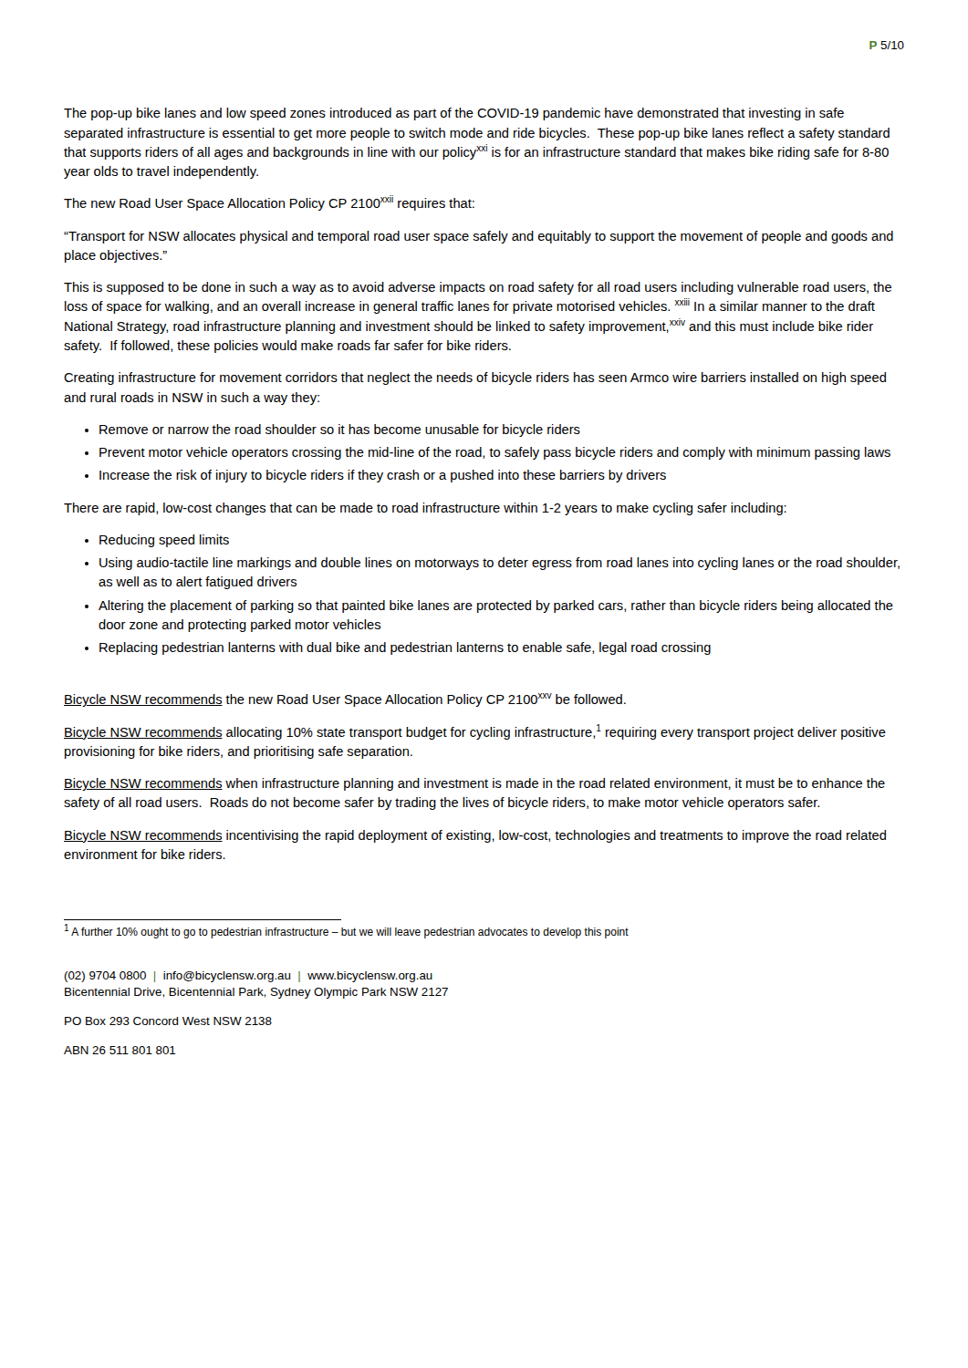P 5/10
The pop-up bike lanes and low speed zones introduced as part of the COVID-19 pandemic have demonstrated that investing in safe separated infrastructure is essential to get more people to switch mode and ride bicycles. These pop-up bike lanes reflect a safety standard that supports riders of all ages and backgrounds in line with our policyxxi is for an infrastructure standard that makes bike riding safe for 8-80 year olds to travel independently.
The new Road User Space Allocation Policy CP 2100xxii requires that:
“Transport for NSW allocates physical and temporal road user space safely and equitably to support the movement of people and goods and place objectives.”
This is supposed to be done in such a way as to avoid adverse impacts on road safety for all road users including vulnerable road users, the loss of space for walking, and an overall increase in general traffic lanes for private motorised vehicles. xxiii In a similar manner to the draft National Strategy, road infrastructure planning and investment should be linked to safety improvement,xxiv and this must include bike rider safety. If followed, these policies would make roads far safer for bike riders.
Creating infrastructure for movement corridors that neglect the needs of bicycle riders has seen Armco wire barriers installed on high speed and rural roads in NSW in such a way they:
Remove or narrow the road shoulder so it has become unusable for bicycle riders
Prevent motor vehicle operators crossing the mid-line of the road, to safely pass bicycle riders and comply with minimum passing laws
Increase the risk of injury to bicycle riders if they crash or a pushed into these barriers by drivers
There are rapid, low-cost changes that can be made to road infrastructure within 1-2 years to make cycling safer including:
Reducing speed limits
Using audio-tactile line markings and double lines on motorways to deter egress from road lanes into cycling lanes or the road shoulder, as well as to alert fatigued drivers
Altering the placement of parking so that painted bike lanes are protected by parked cars, rather than bicycle riders being allocated the door zone and protecting parked motor vehicles
Replacing pedestrian lanterns with dual bike and pedestrian lanterns to enable safe, legal road crossing
Bicycle NSW recommends the new Road User Space Allocation Policy CP 2100xxv be followed.
Bicycle NSW recommends allocating 10% state transport budget for cycling infrastructure,1 requiring every transport project deliver positive provisioning for bike riders, and prioritising safe separation.
Bicycle NSW recommends when infrastructure planning and investment is made in the road related environment, it must be to enhance the safety of all road users. Roads do not become safer by trading the lives of bicycle riders, to make motor vehicle operators safer.
Bicycle NSW recommends incentivising the rapid deployment of existing, low-cost, technologies and treatments to improve the road related environment for bike riders.
1 A further 10% ought to go to pedestrian infrastructure – but we will leave pedestrian advocates to develop this point
(02) 9704 0800 | info@bicyclensw.org.au | www.bicyclensw.org.au
Bicentennial Drive, Bicentennial Park, Sydney Olympic Park NSW 2127
PO Box 293 Concord West NSW 2138
ABN 26 511 801 801